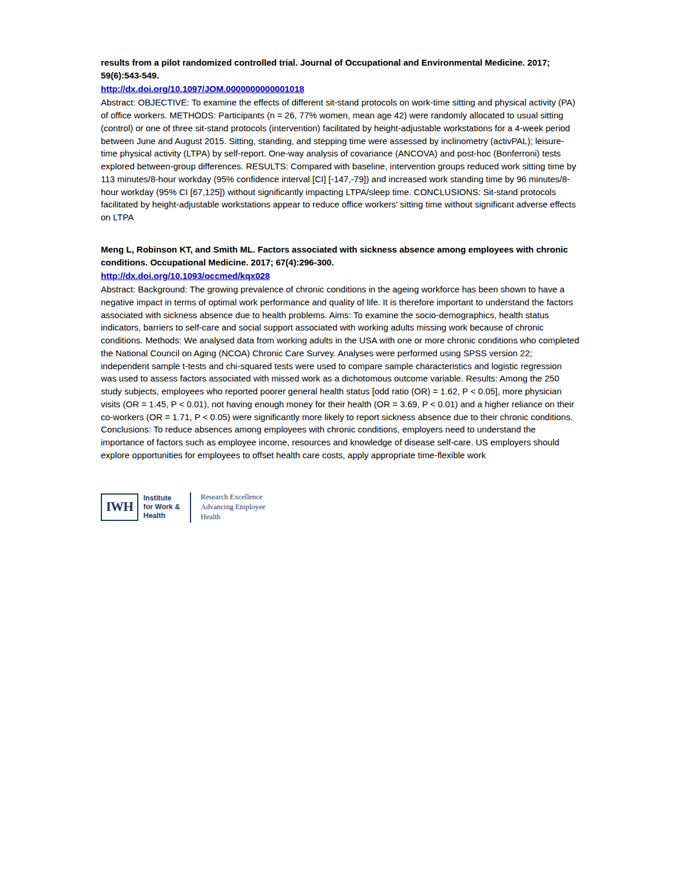results from a pilot randomized controlled trial. Journal of Occupational and Environmental Medicine. 2017; 59(6):543-549.
http://dx.doi.org/10.1097/JOM.0000000000001018
Abstract: OBJECTIVE: To examine the effects of different sit-stand protocols on work-time sitting and physical activity (PA) of office workers. METHODS: Participants (n = 26, 77% women, mean age 42) were randomly allocated to usual sitting (control) or one of three sit-stand protocols (intervention) facilitated by height-adjustable workstations for a 4-week period between June and August 2015. Sitting, standing, and stepping time were assessed by inclinometry (activPAL); leisure-time physical activity (LTPA) by self-report. One-way analysis of covariance (ANCOVA) and post-hoc (Bonferroni) tests explored between-group differences. RESULTS: Compared with baseline, intervention groups reduced work sitting time by 113 minutes/8-hour workday (95% confidence interval [CI] [-147,-79]) and increased work standing time by 96 minutes/8-hour workday (95% CI [67,125]) without significantly impacting LTPA/sleep time. CONCLUSIONS: Sit-stand protocols facilitated by height-adjustable workstations appear to reduce office workers' sitting time without significant adverse effects on LTPA
Meng L, Robinson KT, and Smith ML. Factors associated with sickness absence among employees with chronic conditions. Occupational Medicine. 2017; 67(4):296-300.
http://dx.doi.org/10.1093/occmed/kqx028
Abstract: Background: The growing prevalence of chronic conditions in the ageing workforce has been shown to have a negative impact in terms of optimal work performance and quality of life. It is therefore important to understand the factors associated with sickness absence due to health problems. Aims: To examine the socio-demographics, health status indicators, barriers to self-care and social support associated with working adults missing work because of chronic conditions. Methods: We analysed data from working adults in the USA with one or more chronic conditions who completed the National Council on Aging (NCOA) Chronic Care Survey. Analyses were performed using SPSS version 22; independent sample t-tests and chi-squared tests were used to compare sample characteristics and logistic regression was used to assess factors associated with missed work as a dichotomous outcome variable. Results: Among the 250 study subjects, employees who reported poorer general health status [odd ratio (OR) = 1.62, P < 0.05], more physician visits (OR = 1.45, P < 0.01), not having enough money for their health (OR = 3.69, P < 0.01) and a higher reliance on their co-workers (OR = 1.71, P < 0.05) were significantly more likely to report sickness absence due to their chronic conditions. Conclusions: To reduce absences among employees with chronic conditions, employers need to understand the importance of factors such as employee income, resources and knowledge of disease self-care. US employers should explore opportunities for employees to offset health care costs, apply appropriate time-flexible work
IWH
Institute
for Work &
Health
Research Excellence
Advancing Employee
Health